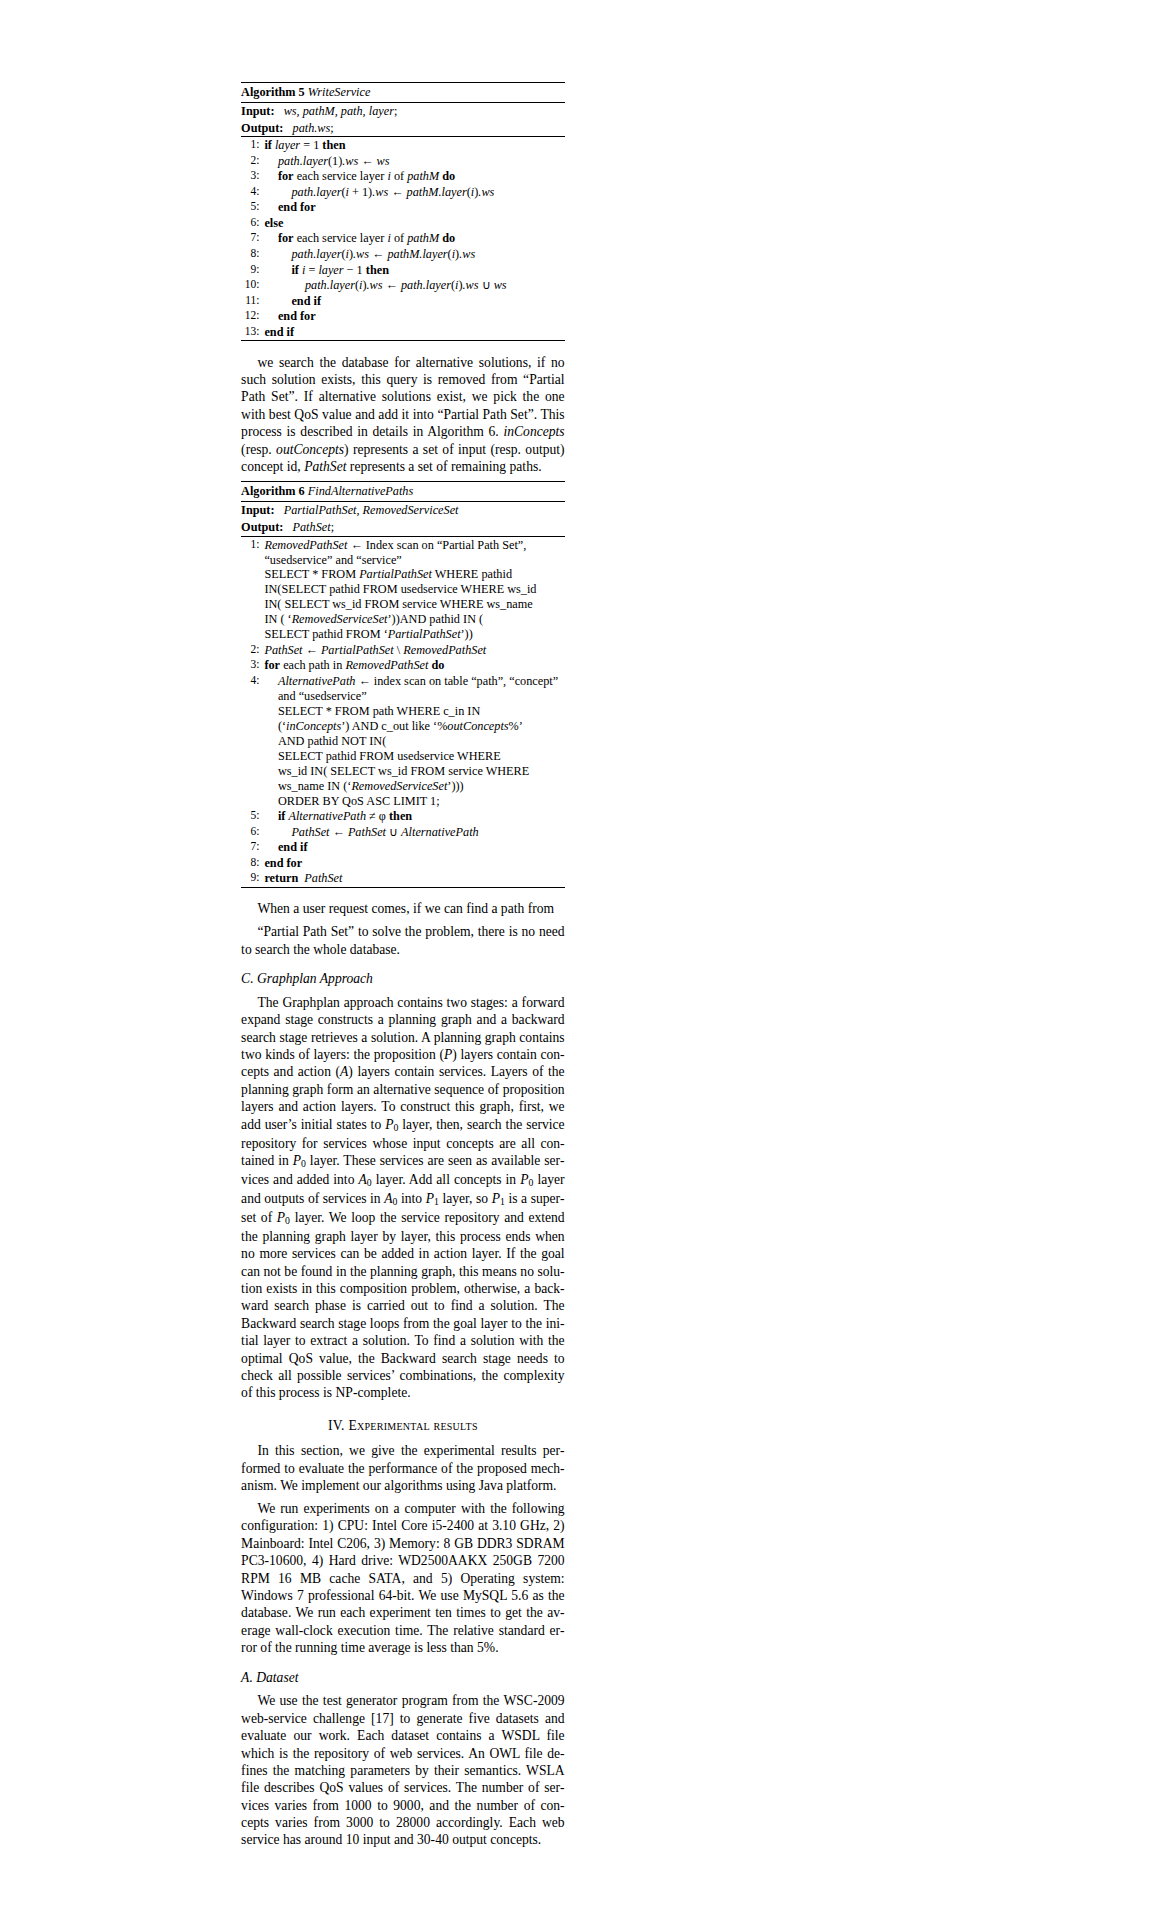Algorithm 5 WriteService
Input: ws, pathM, path, layer;
Output: path.ws;
if layer = 1 then
path.layer(1).ws ← ws
for each service layer i of pathM do
path.layer(i + 1).ws ← pathM.layer(i).ws
end for
else
for each service layer i of pathM do
path.layer(i).ws ← pathM.layer(i).ws
if i = layer − 1 then
path.layer(i).ws ← path.layer(i).ws ∪ ws
end if
end for
end if
we search the database for alternative solutions, if no such solution exists, this query is removed from “Partial Path Set”. If alternative solutions exist, we pick the one with best QoS value and add it into “Partial Path Set”. This process is described in details in Algorithm 6. inConcepts (resp. outConcepts) represents a set of input (resp. output) concept id, PathSet represents a set of remaining paths.
Algorithm 6 FindAlternativePaths
Input: PartialPathSet, RemovedServiceSet
Output: PathSet;
RemovedPathSet ← Index scan on “Partial Path Set”, “usedservice” and “service” SELECT * FROM PartialPathSet WHERE pathid IN(SELECT pathid FROM usedservice WHERE ws_id IN( SELECT ws_id FROM service WHERE ws_name IN ( ‘RemovedServiceSet’))AND pathid IN ( SELECT pathid FROM ‘PartialPathSet’))
PathSet ← PartialPathSet \ RemovedPathSet
for each path in RemovedPathSet do
AlternativePath ← index scan on table “path”, “concept” and “usedservice” SELECT * FROM path WHERE c_in IN (‘inConcepts’) AND c_out like ‘%outConcepts%’ AND pathid NOT IN( SELECT pathid FROM usedservice WHERE ws_id IN( SELECT ws_id FROM service WHERE ws_name IN (‘RemovedServiceSet’))) ORDER BY QoS ASC LIMIT 1;
if AlternativePath ≠ φ then
PathSet ← PathSet ∪ AlternativePath
end if
end for
return PathSet
When a user request comes, if we can find a path from
“Partial Path Set” to solve the problem, there is no need to search the whole database.
C. Graphplan Approach
The Graphplan approach contains two stages: a forward expand stage constructs a planning graph and a backward search stage retrieves a solution. A planning graph contains two kinds of layers: the proposition (P) layers contain concepts and action (A) layers contain services. Layers of the planning graph form an alternative sequence of proposition layers and action layers. To construct this graph, first, we add user’s initial states to P0 layer, then, search the service repository for services whose input concepts are all contained in P0 layer. These services are seen as available services and added into A0 layer. Add all concepts in P0 layer and outputs of services in A0 into P1 layer, so P1 is a superset of P0 layer. We loop the service repository and extend the planning graph layer by layer, this process ends when no more services can be added in action layer. If the goal can not be found in the planning graph, this means no solution exists in this composition problem, otherwise, a backward search phase is carried out to find a solution. The Backward search stage loops from the goal layer to the initial layer to extract a solution. To find a solution with the optimal QoS value, the Backward search stage needs to check all possible services’ combinations, the complexity of this process is NP-complete.
IV. Experimental results
In this section, we give the experimental results performed to evaluate the performance of the proposed mechanism. We implement our algorithms using Java platform.
We run experiments on a computer with the following configuration: 1) CPU: Intel Core i5-2400 at 3.10 GHz, 2) Mainboard: Intel C206, 3) Memory: 8 GB DDR3 SDRAM PC3-10600, 4) Hard drive: WD2500AAKX 250GB 7200 RPM 16 MB cache SATA, and 5) Operating system: Windows 7 professional 64-bit. We use MySQL 5.6 as the database. We run each experiment ten times to get the average wall-clock execution time. The relative standard error of the running time average is less than 5%.
A. Dataset
We use the test generator program from the WSC-2009 web-service challenge [17] to generate five datasets and evaluate our work. Each dataset contains a WSDL file which is the repository of web services. An OWL file defines the matching parameters by their semantics. WSLA file describes QoS values of services. The number of services varies from 1000 to 9000, and the number of concepts varies from 3000 to 28000 accordingly. Each web service has around 10 input and 30-40 output concepts.